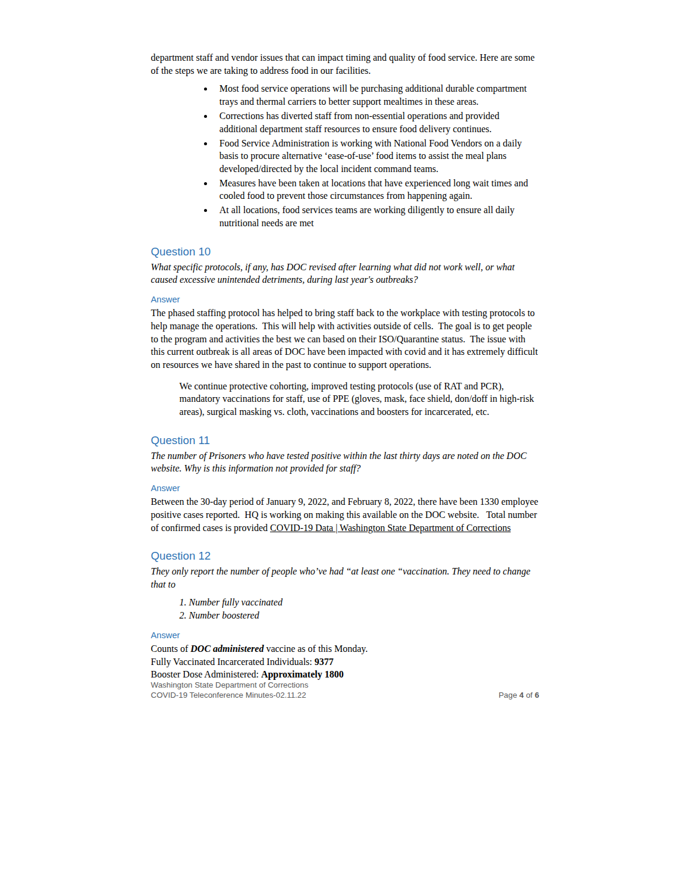department staff and vendor issues that can impact timing and quality of food service. Here are some of the steps we are taking to address food in our facilities.
Most food service operations will be purchasing additional durable compartment trays and thermal carriers to better support mealtimes in these areas.
Corrections has diverted staff from non-essential operations and provided additional department staff resources to ensure food delivery continues.
Food Service Administration is working with National Food Vendors on a daily basis to procure alternative ‘ease-of-use’ food items to assist the meal plans developed/directed by the local incident command teams.
Measures have been taken at locations that have experienced long wait times and cooled food to prevent those circumstances from happening again.
At all locations, food services teams are working diligently to ensure all daily nutritional needs are met
Question 10
What specific protocols, if any, has DOC revised after learning what did not work well, or what caused excessive unintended detriments, during last year's outbreaks?
Answer
The phased staffing protocol has helped to bring staff back to the workplace with testing protocols to help manage the operations. This will help with activities outside of cells. The goal is to get people to the program and activities the best we can based on their ISO/Quarantine status. The issue with this current outbreak is all areas of DOC have been impacted with covid and it has extremely difficult on resources we have shared in the past to continue to support operations.
We continue protective cohorting, improved testing protocols (use of RAT and PCR), mandatory vaccinations for staff, use of PPE (gloves, mask, face shield, don/doff in high-risk areas), surgical masking vs. cloth, vaccinations and boosters for incarcerated, etc.
Question 11
The number of Prisoners who have tested positive within the last thirty days are noted on the DOC website. Why is this information not provided for staff?
Answer
Between the 30-day period of January 9, 2022, and February 8, 2022, there have been 1330 employee positive cases reported. HQ is working on making this available on the DOC website. Total number of confirmed cases is provided COVID-19 Data | Washington State Department of Corrections
Question 12
They only report the number of people who’ve had “at least one “vaccination. They need to change that to
1. Number fully vaccinated
2. Number boostered
Answer
Counts of DOC administered vaccine as of this Monday.
Fully Vaccinated Incarcerated Individuals: 9377
Booster Dose Administered: Approximately 1800
Washington State Department of Corrections
COVID-19 Teleconference Minutes-02.11.22
Page 4 of 6